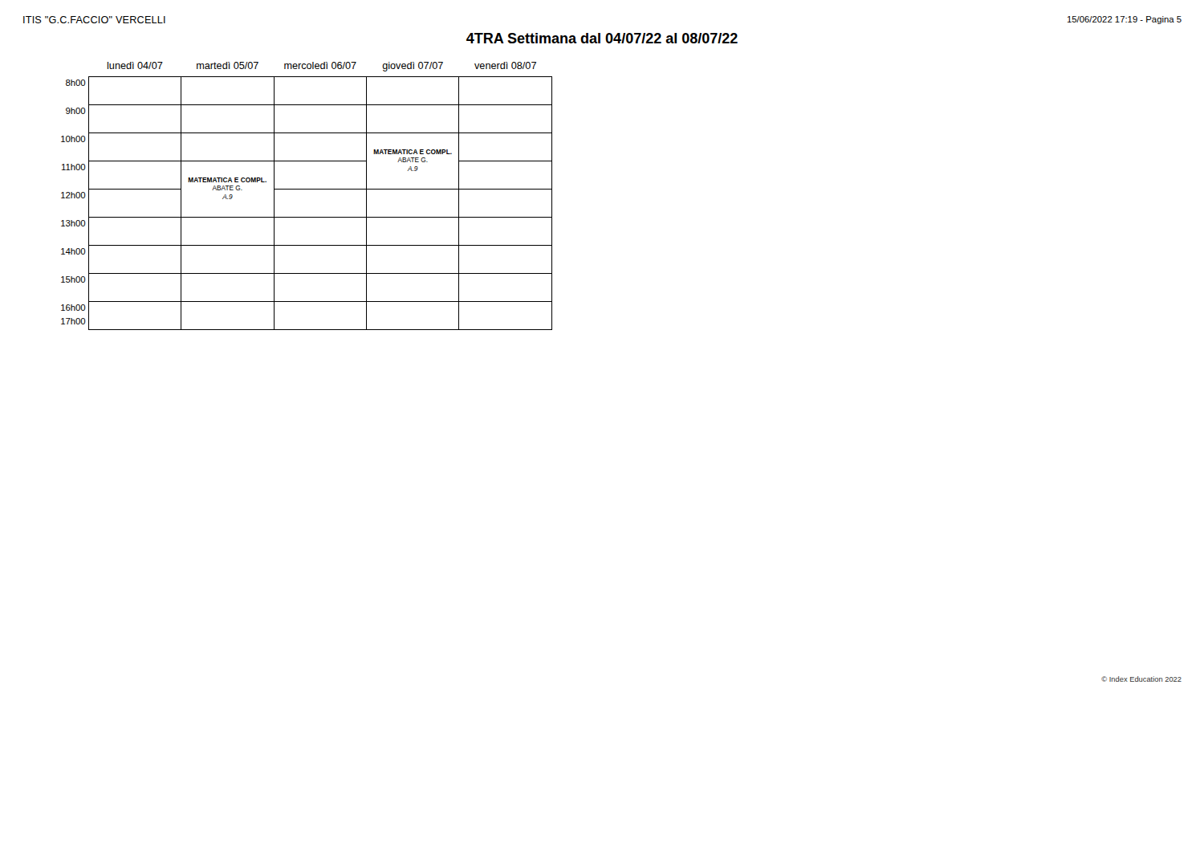ITIS "G.C.FACCIO" VERCELLI
15/06/2022 17:19 - Pagina 5
4TRA Settimana dal 04/07/22 al 08/07/22
| | lunedì 04/07 | martedì 05/07 | mercoledì 06/07 | giovedì 07/07 | venerdì 08/07 |
| --- | --- | --- | --- | --- | --- |
| 8h00 | | | | | |
| 9h00 | | | | | |
| 10h00 | | | | MATEMATICA E COMPL. ABATE G. A.9 | |
| 11h00 | | MATEMATICA E COMPL. ABATE G. A.9 | | |
| 12h00 | | | | |
| 13h00 | | | | | |
| 14h00 | | | | | |
| 15h00 | | | | | |
| 16h00 | | | | | |
| 17h00 |
© Index Education 2022